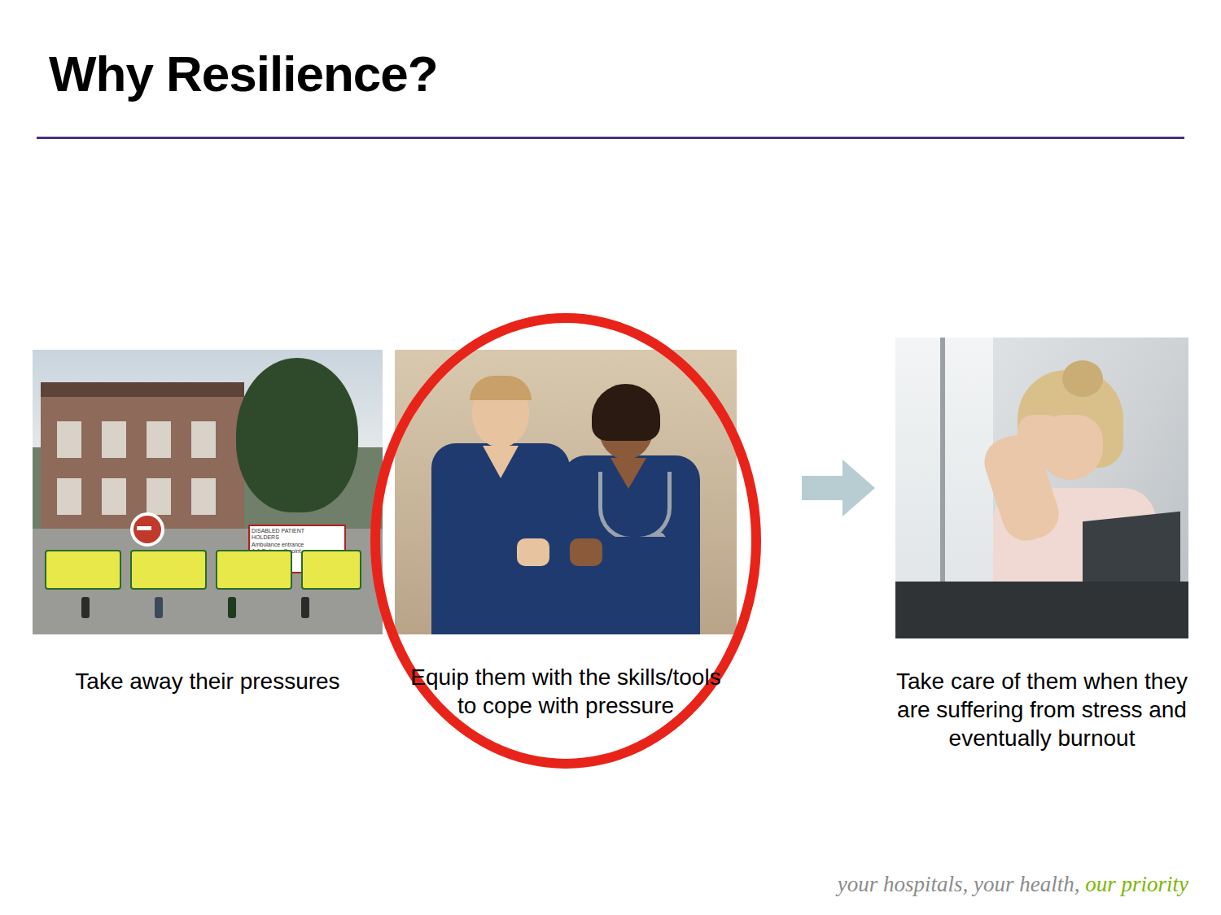Why Resilience?
DISABLED PATIENT
HOLDERS
Ambulance entrance
A & E drop-off point
Take away their pressures
Equip them with the skills/tools to cope with pressure
Take care of them when they are suffering from stress and eventually burnout
your hospitals, your health, our priority